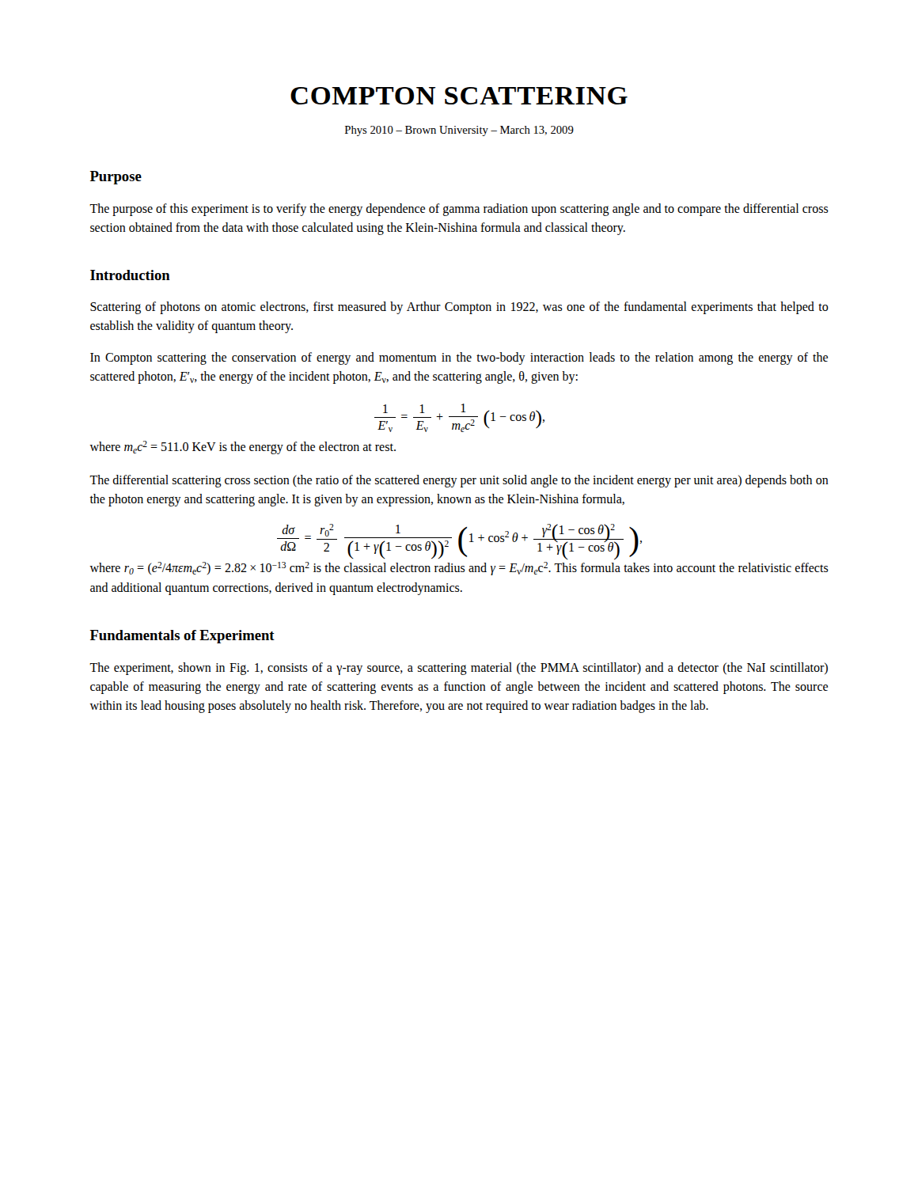COMPTON SCATTERING
Phys 2010 – Brown University – March 13, 2009
Purpose
The purpose of this experiment is to verify the energy dependence of gamma radiation upon scattering angle and to compare the differential cross section obtained from the data with those calculated using the Klein-Nishina formula and classical theory.
Introduction
Scattering of photons on atomic electrons, first measured by Arthur Compton in 1922, was one of the fundamental experiments that helped to establish the validity of quantum theory.
In Compton scattering the conservation of energy and momentum in the two-body interaction leads to the relation among the energy of the scattered photon, E′ν, the energy of the incident photon, Eν, and the scattering angle, θ, given by:
1 E′ν = 1 Eν + 1 mec2 (1 − cos θ),
where mec2 = 511.0 KeV is the energy of the electron at rest.
The differential scattering cross section (the ratio of the scattered energy per unit solid angle to the incident energy per unit area) depends both on the photon energy and scattering angle. It is given by an expression, known as the Klein-Nishina formula,
dσ d Ω = r022 1(1 + γ(1 − cos θ))2 (1 + cos2 θ + γ2(1 − cos θ)21 + γ(1 − cos θ) ),
where r0 = (e2/4πε mec2) = 2.82 × 10−13 cm2 is the classical electron radius and γ = Eν/mec2. This formula takes into account the relativistic effects and additional quantum corrections, derived in quantum electrodynamics.
Fundamentals of Experiment
The experiment, shown in Fig. 1, consists of a γ-ray source, a scattering material (the PMMA scintillator) and a detector (the NaI scintillator) capable of measuring the energy and rate of scattering events as a function of angle between the incident and scattered photons. The source within its lead housing poses absolutely no health risk. Therefore, you are not required to wear radiation badges in the lab.